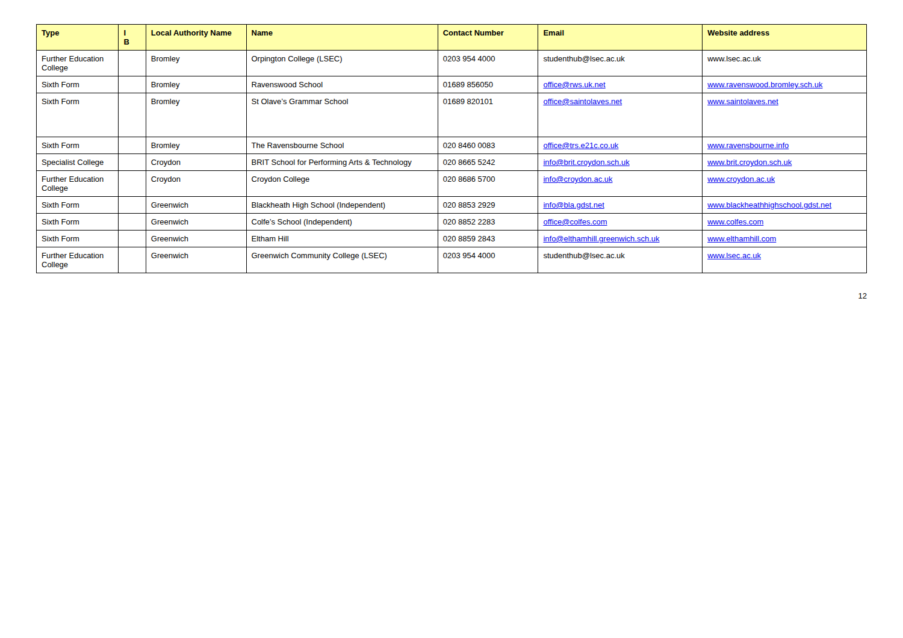| Type | I B | Local Authority Name | Name | Contact Number | Email | Website address |
| --- | --- | --- | --- | --- | --- | --- |
| Further Education College | | Bromley | Orpington College (LSEC) | 0203 954 4000 | studenthub@lsec.ac.uk | www.lsec.ac.uk |
| Sixth Form | | Bromley | Ravenswood School | 01689 856050 | office@rws.uk.net | www.ravenswood.bromley.sch.uk |
| Sixth Form | | Bromley | St Olave’s Grammar School | 01689 820101 | office@saintolaves.net | www.saintolaves.net |
| Sixth Form | | Bromley | The Ravensbourne School | 020 8460 0083 | office@trs.e21c.co.uk | www.ravensbourne.info |
| Specialist College | | Croydon | BRIT School for Performing Arts & Technology | 020 8665 5242 | info@brit.croydon.sch.uk | www.brit.croydon.sch.uk |
| Further Education College | | Croydon | Croydon College | 020 8686 5700 | info@croydon.ac.uk | www.croydon.ac.uk |
| Sixth Form | | Greenwich | Blackheath High School (Independent) | 020 8853 2929 | info@bla.gdst.net | www.blackheathhighschool.gdst.net |
| Sixth Form | | Greenwich | Colfe’s School (Independent) | 020 8852 2283 | office@colfes.com | www.colfes.com |
| Sixth Form | | Greenwich | Eltham Hill | 020 8859 2843 | info@elthamhill.greenwich.sch.uk | www.elthamhill.com |
| Further Education College | | Greenwich | Greenwich Community College (LSEC) | 0203 954 4000 | studenthub@lsec.ac.uk | www.lsec.ac.uk |
12